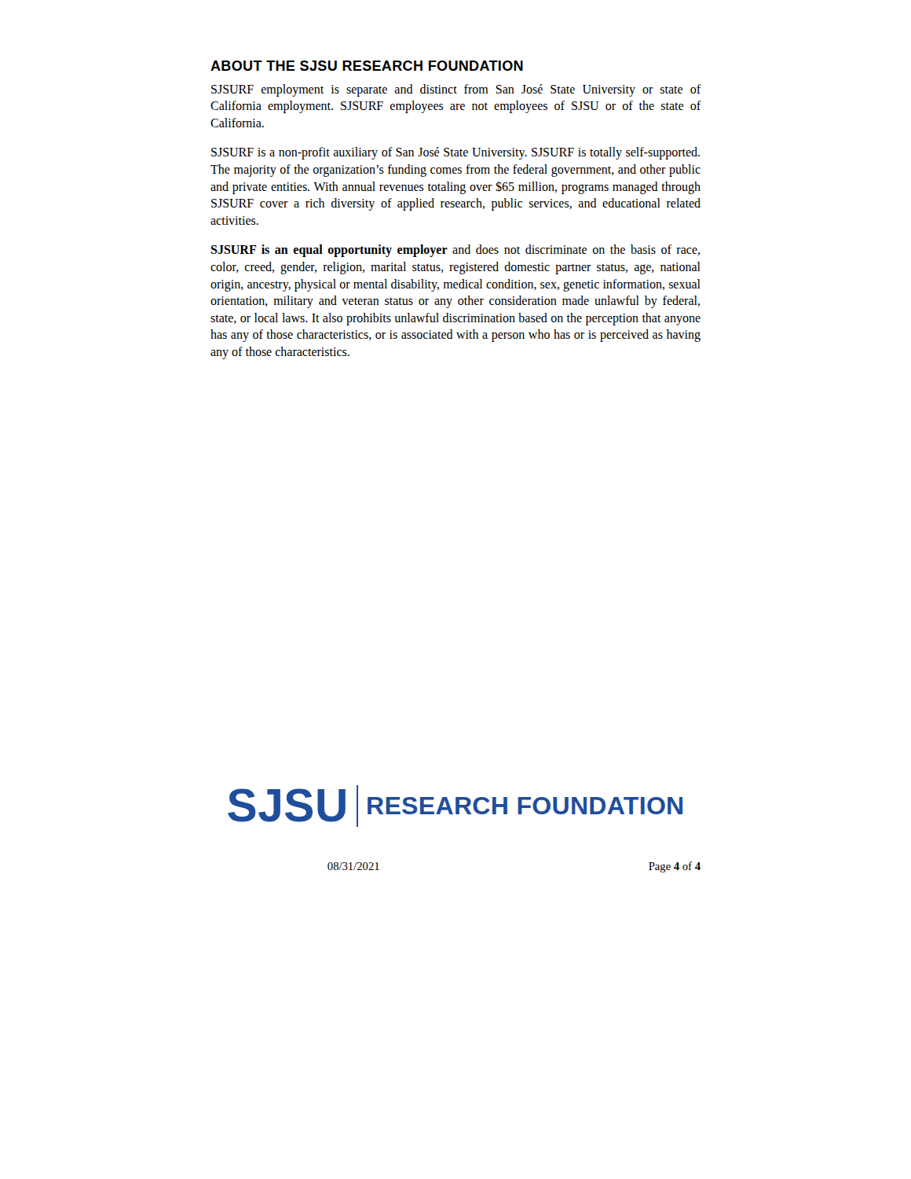ABOUT THE SJSU RESEARCH FOUNDATION
SJSURF employment is separate and distinct from San José State University or state of California employment. SJSURF employees are not employees of SJSU or of the state of California.
SJSURF is a non-profit auxiliary of San José State University. SJSURF is totally self-supported. The majority of the organization’s funding comes from the federal government, and other public and private entities. With annual revenues totaling over $65 million, programs managed through SJSURF cover a rich diversity of applied research, public services, and educational related activities.
SJSURF is an equal opportunity employer and does not discriminate on the basis of race, color, creed, gender, religion, marital status, registered domestic partner status, age, national origin, ancestry, physical or mental disability, medical condition, sex, genetic information, sexual orientation, military and veteran status or any other consideration made unlawful by federal, state, or local laws. It also prohibits unlawful discrimination based on the perception that anyone has any of those characteristics, or is associated with a person who has or is perceived as having any of those characteristics.
SJSU RESEARCH FOUNDATION
08/31/2021 Page 4 of 4